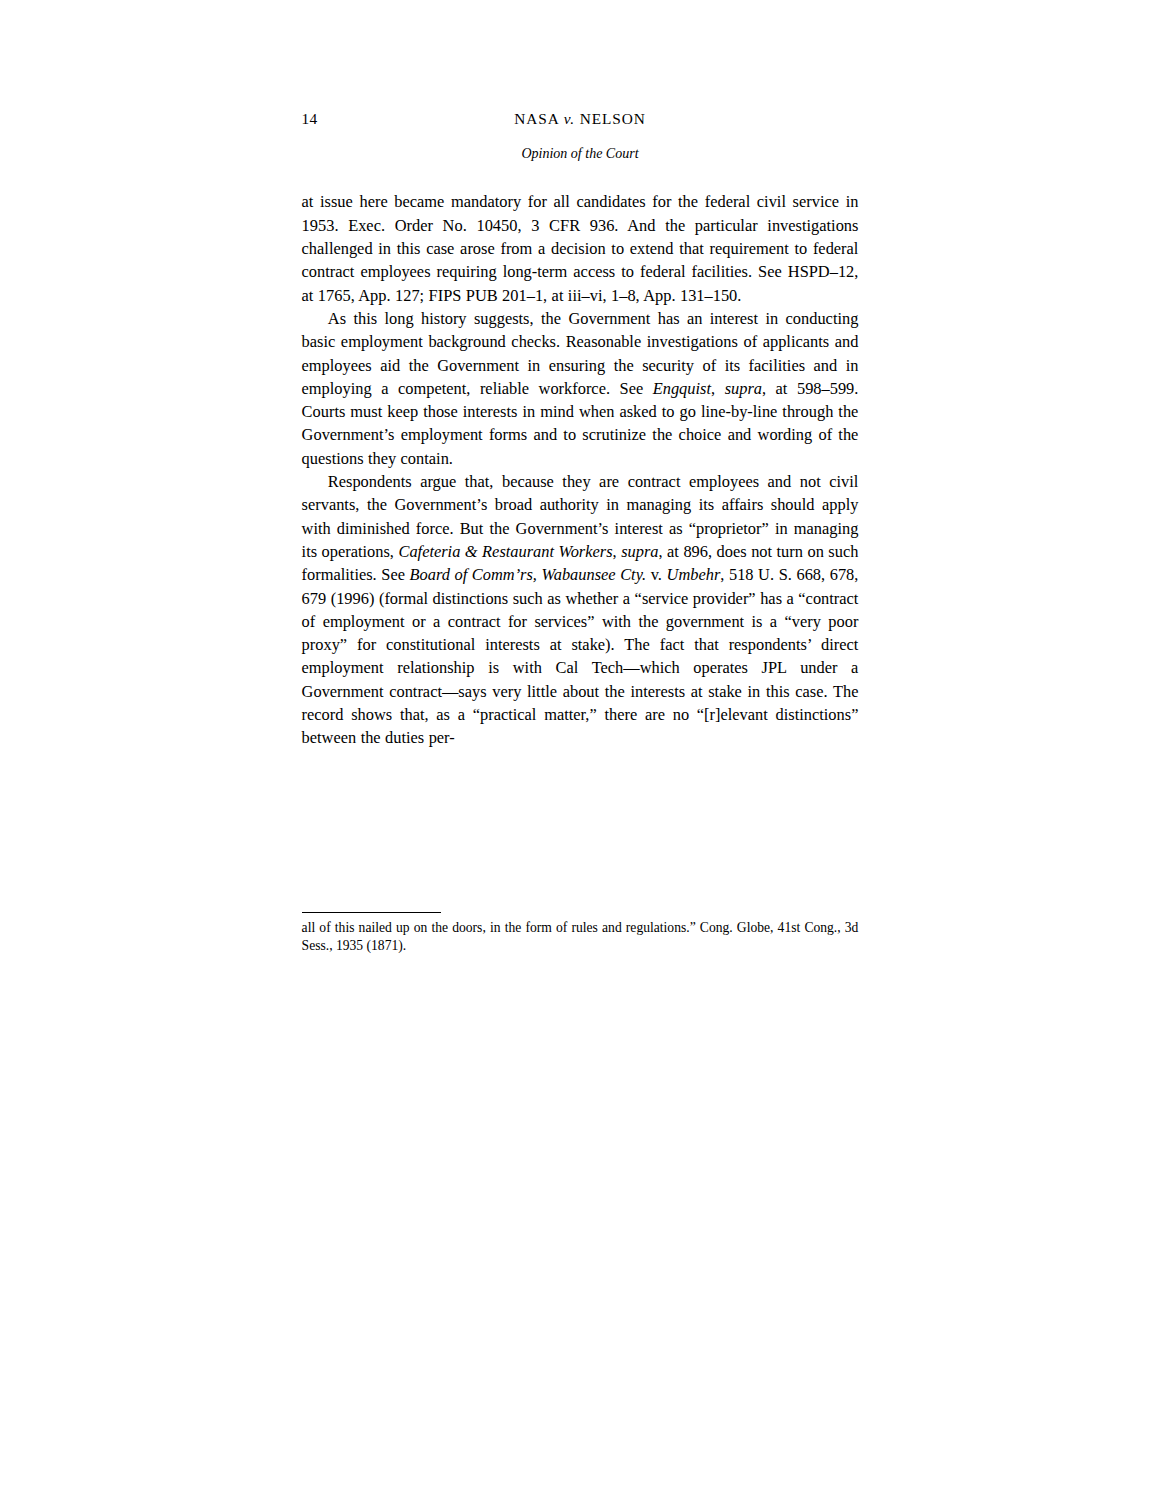14 NASA v. NELSON
Opinion of the Court
at issue here became mandatory for all candidates for the federal civil service in 1953. Exec. Order No. 10450, 3 CFR 936. And the particular investigations challenged in this case arose from a decision to extend that requirement to federal contract employees requiring long-term access to federal facilities. See HSPD–12, at 1765, App. 127; FIPS PUB 201–1, at iii–vi, 1–8, App. 131–150.
As this long history suggests, the Government has an interest in conducting basic employment background checks. Reasonable investigations of applicants and employees aid the Government in ensuring the security of its facilities and in employing a competent, reliable workforce. See Engquist, supra, at 598–599. Courts must keep those interests in mind when asked to go line-by-line through the Government’s employment forms and to scrutinize the choice and wording of the questions they contain.
Respondents argue that, because they are contract employees and not civil servants, the Government’s broad authority in managing its affairs should apply with diminished force. But the Government’s interest as “proprietor” in managing its operations, Cafeteria & Restaurant Workers, supra, at 896, does not turn on such formalities. See Board of Comm’rs, Wabaunsee Cty. v. Umbehr, 518 U. S. 668, 678, 679 (1996) (formal distinctions such as whether a “service provider” has a “contract of employment or a contract for services” with the government is a “very poor proxy” for constitutional interests at stake). The fact that respondents’ direct employment relationship is with Cal Tech—which operates JPL under a Government contract—says very little about the interests at stake in this case. The record shows that, as a “practical matter,” there are no “[r]elevant distinctions” between the duties per-
all of this nailed up on the doors, in the form of rules and regulations.” Cong. Globe, 41st Cong., 3d Sess., 1935 (1871).